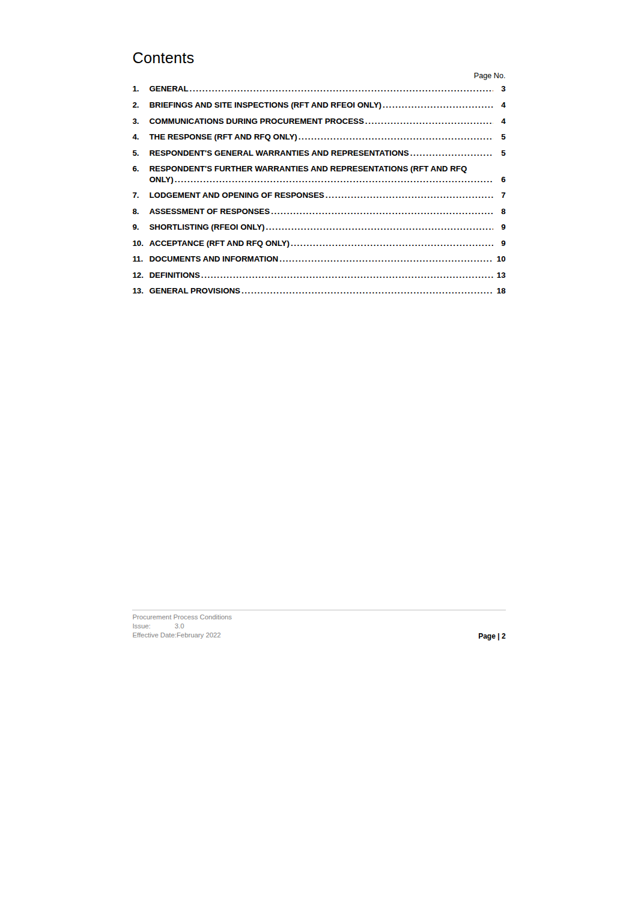Contents
Page No.
1. GENERAL .................................................................................................................................. 3
2. BRIEFINGS AND SITE INSPECTIONS (RFT AND RFEOI ONLY) ................................................ 4
3. COMMUNICATIONS DURING PROCUREMENT PROCESS ......................................................... 4
4. THE RESPONSE (RFT AND RFQ ONLY) ....................................................................................... 5
5. RESPONDENT'S GENERAL WARRANTIES AND REPRESENTATIONS .................................... 5
6. RESPONDENT'S FURTHER WARRANTIES AND REPRESENTATIONS (RFT AND RFQ
ONLY) .............................................................................................................................................. 6
7. LODGEMENT AND OPENING OF RESPONSES .......................................................................... 7
8. ASSESSMENT OF RESPONSES ..................................................................................................... 8
9. SHORTLISTING (RFEOI ONLY) ..................................................................................................... 9
10. ACCEPTANCE (RFT AND RFQ ONLY) ......................................................................................... 9
11. DOCUMENTS AND INFORMATION .............................................................................................. 10
12. DEFINITIONS ................................................................................................................................. 13
13. GENERAL PROVISIONS ............................................................................................................... 18
Procurement Process Conditions
Issue: 3.0
Effective Date: February 2022
Page | 2